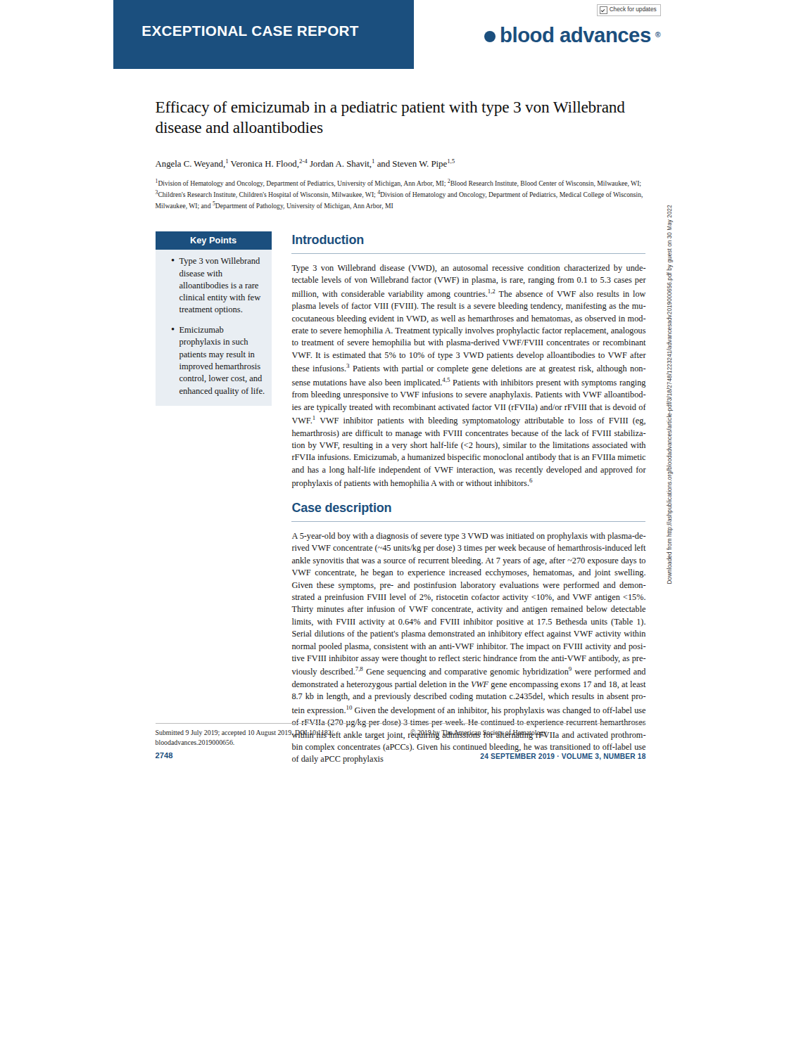EXCEPTIONAL CASE REPORT
Check for updates
blood advances®
Efficacy of emicizumab in a pediatric patient with type 3 von Willebrand disease and alloantibodies
Angela C. Weyand,1 Veronica H. Flood,2-4 Jordan A. Shavit,1 and Steven W. Pipe1,5
1Division of Hematology and Oncology, Department of Pediatrics, University of Michigan, Ann Arbor, MI; 2Blood Research Institute, Blood Center of Wisconsin, Milwaukee, WI; 3Children's Research Institute, Children's Hospital of Wisconsin, Milwaukee, WI; 4Division of Hematology and Oncology, Department of Pediatrics, Medical College of Wisconsin, Milwaukee, WI; and 5Department of Pathology, University of Michigan, Ann Arbor, MI
Key Points
Type 3 von Willebrand disease with alloantibodies is a rare clinical entity with few treatment options.
Emicizumab prophylaxis in such patients may result in improved hemarthrosis control, lower cost, and enhanced quality of life.
Introduction
Type 3 von Willebrand disease (VWD), an autosomal recessive condition characterized by undetectable levels of von Willebrand factor (VWF) in plasma, is rare, ranging from 0.1 to 5.3 cases per million, with considerable variability among countries.1,2 The absence of VWF also results in low plasma levels of factor VIII (FVIII). The result is a severe bleeding tendency, manifesting as the mucocutaneous bleeding evident in VWD, as well as hemarthroses and hematomas, as observed in moderate to severe hemophilia A. Treatment typically involves prophylactic factor replacement, analogous to treatment of severe hemophilia but with plasma-derived VWF/FVIII concentrates or recombinant VWF. It is estimated that 5% to 10% of type 3 VWD patients develop alloantibodies to VWF after these infusions.3 Patients with partial or complete gene deletions are at greatest risk, although nonsense mutations have also been implicated.4,5 Patients with inhibitors present with symptoms ranging from bleeding unresponsive to VWF infusions to severe anaphylaxis. Patients with VWF alloantibodies are typically treated with recombinant activated factor VII (rFVIIa) and/or rFVIII that is devoid of VWF.1 VWF inhibitor patients with bleeding symptomatology attributable to loss of FVIII (eg, hemarthrosis) are difficult to manage with FVIII concentrates because of the lack of FVIII stabilization by VWF, resulting in a very short half-life (<2 hours), similar to the limitations associated with rFVIIa infusions. Emicizumab, a humanized bispecific monoclonal antibody that is an FVIIIa mimetic and has a long half-life independent of VWF interaction, was recently developed and approved for prophylaxis of patients with hemophilia A with or without inhibitors.6
Case description
A 5-year-old boy with a diagnosis of severe type 3 VWD was initiated on prophylaxis with plasma-derived VWF concentrate (~45 units/kg per dose) 3 times per week because of hemarthrosis-induced left ankle synovitis that was a source of recurrent bleeding. At 7 years of age, after ~270 exposure days to VWF concentrate, he began to experience increased ecchymoses, hematomas, and joint swelling. Given these symptoms, pre- and postinfusion laboratory evaluations were performed and demonstrated a preinfusion FVIII level of 2%, ristocetin cofactor activity <10%, and VWF antigen <15%. Thirty minutes after infusion of VWF concentrate, activity and antigen remained below detectable limits, with FVIII activity at 0.64% and FVIII inhibitor positive at 17.5 Bethesda units (Table 1). Serial dilutions of the patient's plasma demonstrated an inhibitory effect against VWF activity within normal pooled plasma, consistent with an anti-VWF inhibitor. The impact on FVIII activity and positive FVIII inhibitor assay were thought to reflect steric hindrance from the anti-VWF antibody, as previously described.7,8 Gene sequencing and comparative genomic hybridization9 were performed and demonstrated a heterozygous partial deletion in the VWF gene encompassing exons 17 and 18, at least 8.7 kb in length, and a previously described coding mutation c.2435del, which results in absent protein expression.10 Given the development of an inhibitor, his prophylaxis was changed to off-label use of rFVIIa (270 µg/kg per dose) 3 times per week. He continued to experience recurrent hemarthroses within his left ankle target joint, requiring admissions for alternating rFVIIa and activated prothrombin complex concentrates (aPCCs). Given his continued bleeding, he was transitioned to off-label use of daily aPCC prophylaxis
Downloaded from http://ashpublications.org/bloodadvances/article-pdf/3/18/2748/1223241/advancesadv2019000656.pdf by guest on 30 May 2022
Submitted 9 July 2019; accepted 10 August 2019. DOI 10.1182/
bloodadvances.2019000656.
© 2019 by The American Society of Hematology
2748
24 SEPTEMBER 2019 · VOLUME 3, NUMBER 18